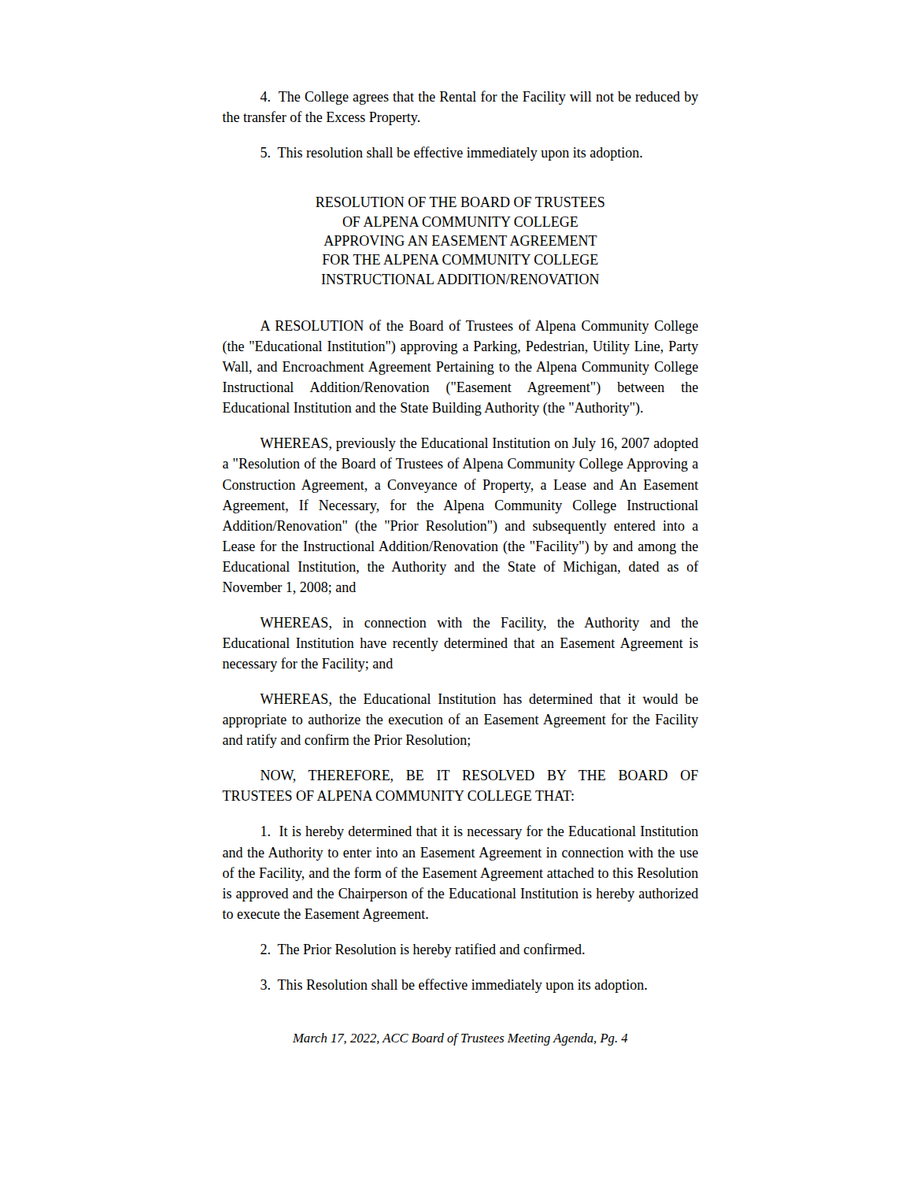4. The College agrees that the Rental for the Facility will not be reduced by the transfer of the Excess Property.
5. This resolution shall be effective immediately upon its adoption.
RESOLUTION OF THE BOARD OF TRUSTEES
OF ALPENA COMMUNITY COLLEGE
APPROVING AN EASEMENT AGREEMENT
FOR THE ALPENA COMMUNITY COLLEGE
INSTRUCTIONAL ADDITION/RENOVATION
A RESOLUTION of the Board of Trustees of Alpena Community College (the "Educational Institution") approving a Parking, Pedestrian, Utility Line, Party Wall, and Encroachment Agreement Pertaining to the Alpena Community College Instructional Addition/Renovation ("Easement Agreement") between the Educational Institution and the State Building Authority (the "Authority").
WHEREAS, previously the Educational Institution on July 16, 2007 adopted a "Resolution of the Board of Trustees of Alpena Community College Approving a Construction Agreement, a Conveyance of Property, a Lease and An Easement Agreement, If Necessary, for the Alpena Community College Instructional Addition/Renovation" (the "Prior Resolution") and subsequently entered into a Lease for the Instructional Addition/Renovation (the "Facility") by and among the Educational Institution, the Authority and the State of Michigan, dated as of November 1, 2008; and
WHEREAS, in connection with the Facility, the Authority and the Educational Institution have recently determined that an Easement Agreement is necessary for the Facility; and
WHEREAS, the Educational Institution has determined that it would be appropriate to authorize the execution of an Easement Agreement for the Facility and ratify and confirm the Prior Resolution;
NOW, THEREFORE, BE IT RESOLVED BY THE BOARD OF TRUSTEES OF ALPENA COMMUNITY COLLEGE THAT:
1. It is hereby determined that it is necessary for the Educational Institution and the Authority to enter into an Easement Agreement in connection with the use of the Facility, and the form of the Easement Agreement attached to this Resolution is approved and the Chairperson of the Educational Institution is hereby authorized to execute the Easement Agreement.
2. The Prior Resolution is hereby ratified and confirmed.
3. This Resolution shall be effective immediately upon its adoption.
March 17, 2022, ACC Board of Trustees Meeting Agenda, Pg. 4